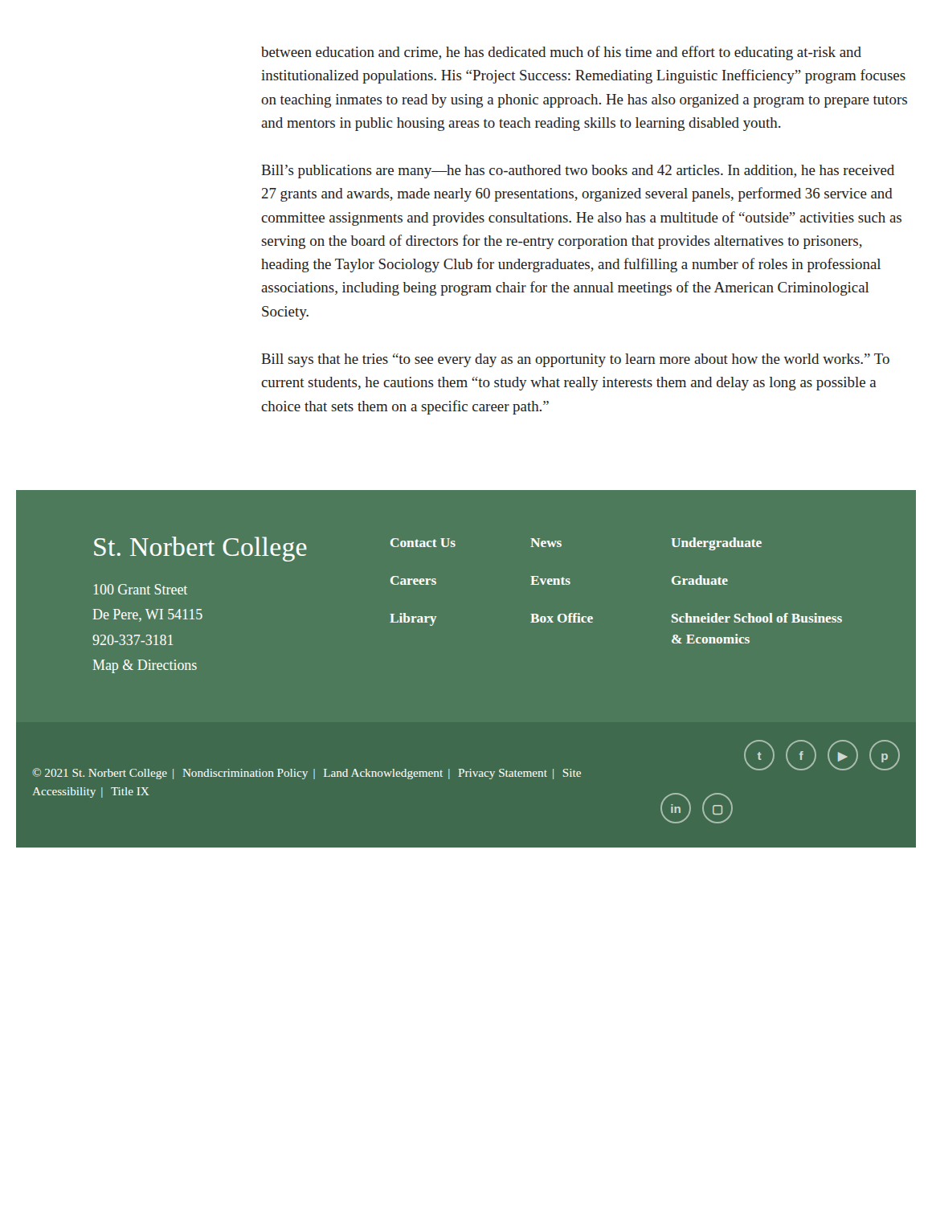between education and crime, he has dedicated much of his time and effort to educating at-risk and institutionalized populations. His “Project Success: Remediating Linguistic Inefficiency” program focuses on teaching inmates to read by using a phonic approach. He has also organized a program to prepare tutors and mentors in public housing areas to teach reading skills to learning disabled youth.
Bill’s publications are many—he has co-authored two books and 42 articles. In addition, he has received 27 grants and awards, made nearly 60 presentations, organized several panels, performed 36 service and committee assignments and provides consultations. He also has a multitude of “outside” activities such as serving on the board of directors for the re-entry corporation that provides alternatives to prisoners, heading the Taylor Sociology Club for undergraduates, and fulfilling a number of roles in professional associations, including being program chair for the annual meetings of the American Criminological Society.
Bill says that he tries “to see every day as an opportunity to learn more about how the world works.” To current students, he cautions them “to study what really interests them and delay as long as possible a choice that sets them on a specific career path.”
St. Norbert College
100 Grant Street
De Pere, WI 54115
920-337-3181
Map & Directions
Contact Us
Careers
Library
News
Events
Box Office
Undergraduate
Graduate
Schneider School of Business & Economics
© 2021 St. Norbert College| Nondiscrimination Policy| Land Acknowledgement| Privacy Statement| Site Accessibility| Title IX
t f ▶ p
in ▢